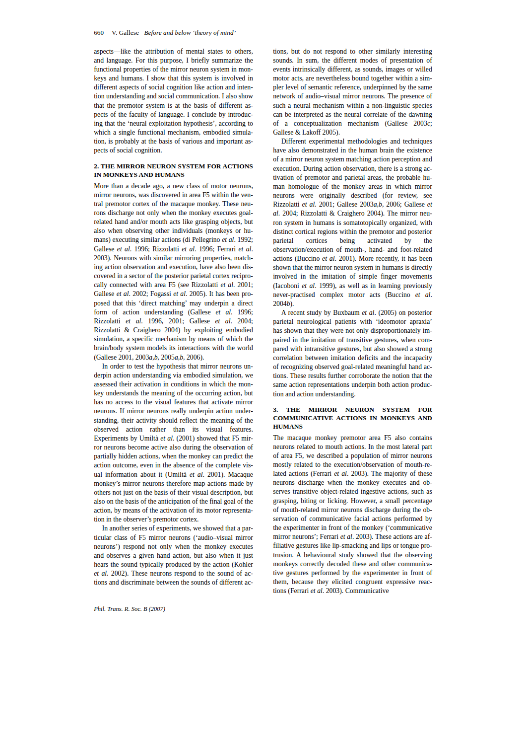660 V. Gallese Before and below ‘theory of mind’
aspects—like the attribution of mental states to others, and language. For this purpose, I briefly summarize the functional properties of the mirror neuron system in monkeys and humans. I show that this system is involved in different aspects of social cognition like action and intention understanding and social communication. I also show that the premotor system is at the basis of different aspects of the faculty of language. I conclude by introducing that the ‘neural exploitation hypothesis’, according to which a single functional mechanism, embodied simulation, is probably at the basis of various and important aspects of social cognition.
2. The mirror neuron system for actions in monkeys and humans
More than a decade ago, a new class of motor neurons, mirror neurons, was discovered in area F5 within the ventral premotor cortex of the macaque monkey. These neurons discharge not only when the monkey executes goal-related hand and/or mouth acts like grasping objects, but also when observing other individuals (monkeys or humans) executing similar actions (di Pellegrino et al. 1992; Gallese et al. 1996; Rizzolatti et al. 1996; Ferrari et al. 2003). Neurons with similar mirroring properties, matching action observation and execution, have also been discovered in a sector of the posterior parietal cortex reciprocally connected with area F5 (see Rizzolatti et al. 2001; Gallese et al. 2002; Fogassi et al. 2005). It has been proposed that this ‘direct matching’ may underpin a direct form of action understanding (Gallese et al. 1996; Rizzolatti et al. 1996, 2001; Gallese et al. 2004; Rizzolatti & Craighero 2004) by exploiting embodied simulation, a specific mechanism by means of which the brain/body system models its interactions with the world (Gallese 2001, 2003a,b, 2005a,b, 2006).
In order to test the hypothesis that mirror neurons underpin action understanding via embodied simulation, we assessed their activation in conditions in which the monkey understands the meaning of the occurring action, but has no access to the visual features that activate mirror neurons. If mirror neurons really underpin action understanding, their activity should reflect the meaning of the observed action rather than its visual features. Experiments by Umiltà et al. (2001) showed that F5 mirror neurons become active also during the observation of partially hidden actions, when the monkey can predict the action outcome, even in the absence of the complete visual information about it (Umiltà et al. 2001). Macaque monkey’s mirror neurons therefore map actions made by others not just on the basis of their visual description, but also on the basis of the anticipation of the final goal of the action, by means of the activation of its motor representation in the observer’s premotor cortex.
In another series of experiments, we showed that a particular class of F5 mirror neurons (‘audio–visual mirror neurons’) respond not only when the monkey executes and observes a given hand action, but also when it just hears the sound typically produced by the action (Kohler et al. 2002). These neurons respond to the sound of actions and discriminate between the sounds of different actions, but do not respond to other similarly interesting sounds. In sum, the different modes of presentation of events intrinsically different, as sounds, images or willed motor acts, are nevertheless bound together within a simpler level of semantic reference, underpinned by the same network of audio–visual mirror neurons. The presence of such a neural mechanism within a non-linguistic species can be interpreted as the neural correlate of the dawning of a conceptualization mechanism (Gallese 2003c; Gallese & Lakoff 2005).
Different experimental methodologies and techniques have also demonstrated in the human brain the existence of a mirror neuron system matching action perception and execution. During action observation, there is a strong activation of premotor and parietal areas, the probable human homologue of the monkey areas in which mirror neurons were originally described (for review, see Rizzolatti et al. 2001; Gallese 2003a,b, 2006; Gallese et al. 2004; Rizzolatti & Craighero 2004). The mirror neuron system in humans is somatotopically organized, with distinct cortical regions within the premotor and posterior parietal cortices being activated by the observation/execution of mouth-, hand- and foot-related actions (Buccino et al. 2001). More recently, it has been shown that the mirror neuron system in humans is directly involved in the imitation of simple finger movements (Iacoboni et al. 1999), as well as in learning previously never-practised complex motor acts (Buccino et al. 2004b).
A recent study by Buxbaum et al. (2005) on posterior parietal neurological patients with ‘ideomotor apraxia’ has shown that they were not only disproportionately impaired in the imitation of transitive gestures, when compared with intransitive gestures, but also showed a strong correlation between imitation deficits and the incapacity of recognizing observed goal-related meaningful hand actions. These results further corroborate the notion that the same action representations underpin both action production and action understanding.
3. The mirror neuron system for communicative actions in monkeys and humans
The macaque monkey premotor area F5 also contains neurons related to mouth actions. In the most lateral part of area F5, we described a population of mirror neurons mostly related to the execution/observation of mouth-related actions (Ferrari et al. 2003). The majority of these neurons discharge when the monkey executes and observes transitive object-related ingestive actions, such as grasping, biting or licking. However, a small percentage of mouth-related mirror neurons discharge during the observation of communicative facial actions performed by the experimenter in front of the monkey (‘communicative mirror neurons’; Ferrari et al. 2003). These actions are affiliative gestures like lip-smacking and lips or tongue protrusion. A behavioural study showed that the observing monkeys correctly decoded these and other communicative gestures performed by the experimenter in front of them, because they elicited congruent expressive reactions (Ferrari et al. 2003). Communicative
Phil. Trans. R. Soc. B (2007)